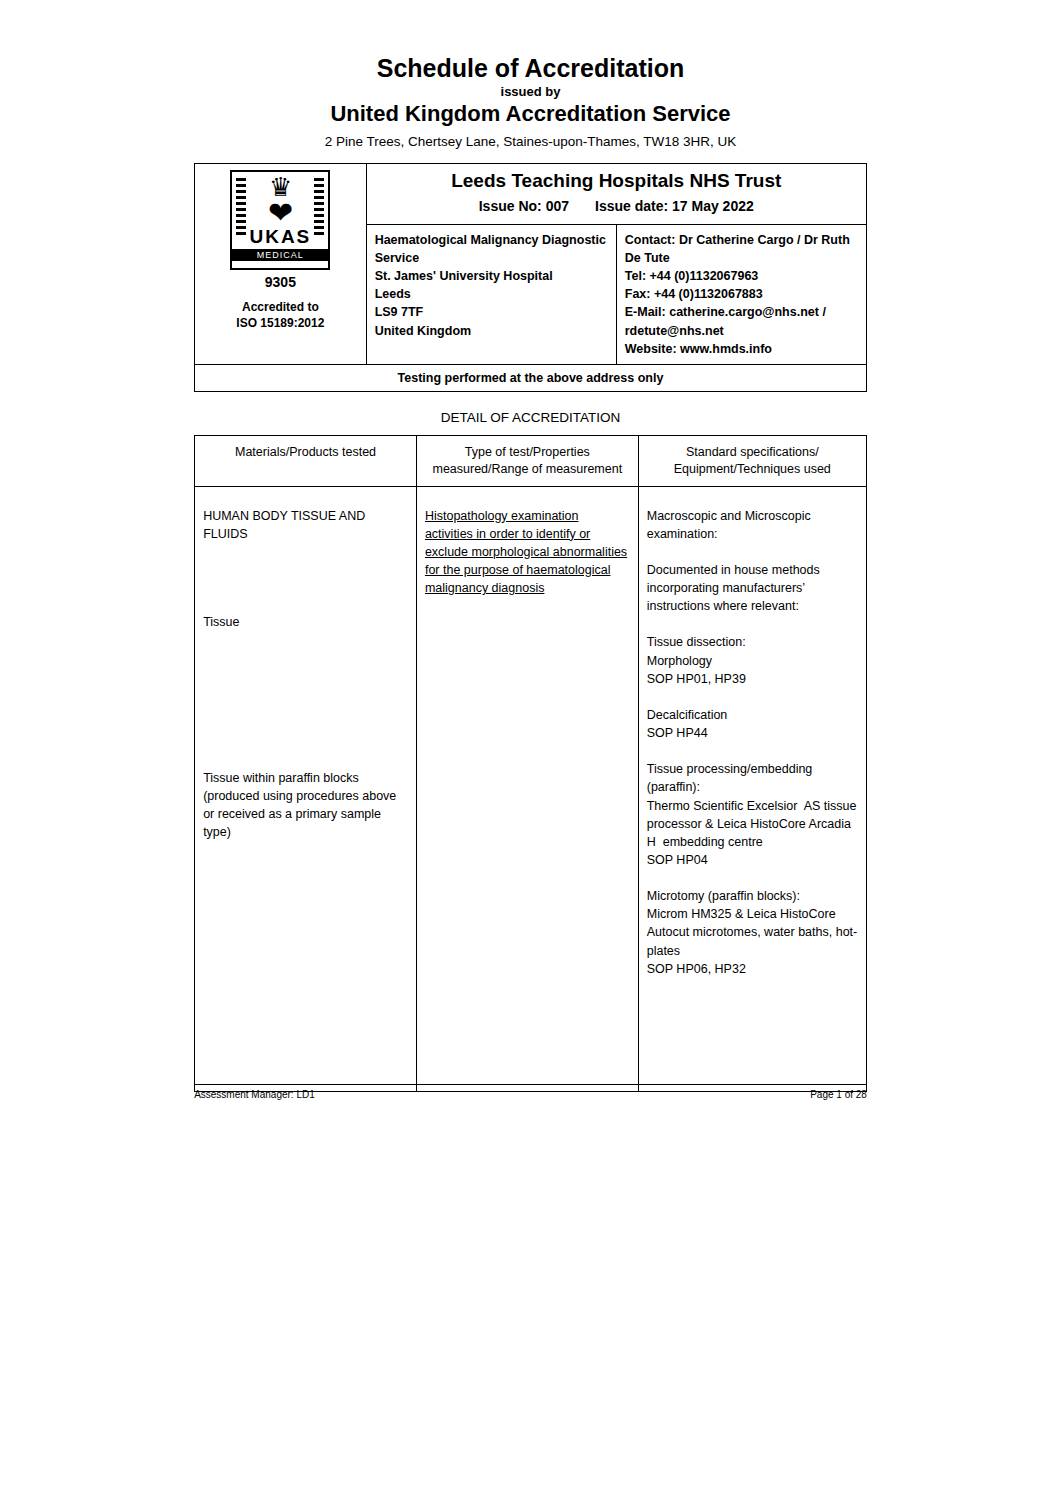Schedule of Accreditation
issued by
United Kingdom Accreditation Service
2 Pine Trees, Chertsey Lane, Staines-upon-Thames, TW18 3HR, UK
| ♛ ❤ UKAS MEDICAL 9305 Accredited to ISO 15189:2012 | Leeds Teaching Hospitals NHS Trust Issue No: 007 Issue date: 17 May 2022 |
| Haematological Malignancy Diagnostic Service St. James' University Hospital Leeds LS9 7TF United Kingdom | Contact: Dr Catherine Cargo / Dr Ruth De Tute Tel: +44 (0)1132067963 Fax: +44 (0)1132067883 E-Mail: catherine.cargo@nhs.net / rdetute@nhs.net Website: www.hmds.info |
| Testing performed at the above address only |
DETAIL OF ACCREDITATION
| Materials/Products tested | Type of test/Properties measured/Range of measurement | Standard specifications/ Equipment/Techniques used |
| --- | --- | --- |
| HUMAN BODY TISSUE AND FLUIDS Tissue Tissue within paraffin blocks (produced using procedures above or received as a primary sample type) | Histopathology examination activities in order to identify or exclude morphological abnormalities for the purpose of haematological malignancy diagnosis | Macroscopic and Microscopic examination: Documented in house methods incorporating manufacturers’ instructions where relevant: Tissue dissection: Morphology SOP HP01, HP39 Decalcification SOP HP44 Tissue processing/embedding (paraffin): Thermo Scientific Excelsior AS tissue processor & Leica HistoCore Arcadia H embedding centre SOP HP04 Microtomy (paraffin blocks): Microm HM325 & Leica HistoCore Autocut microtomes, water baths, hot-plates SOP HP06, HP32 |
Assessment Manager: LD1
Page 1 of 28